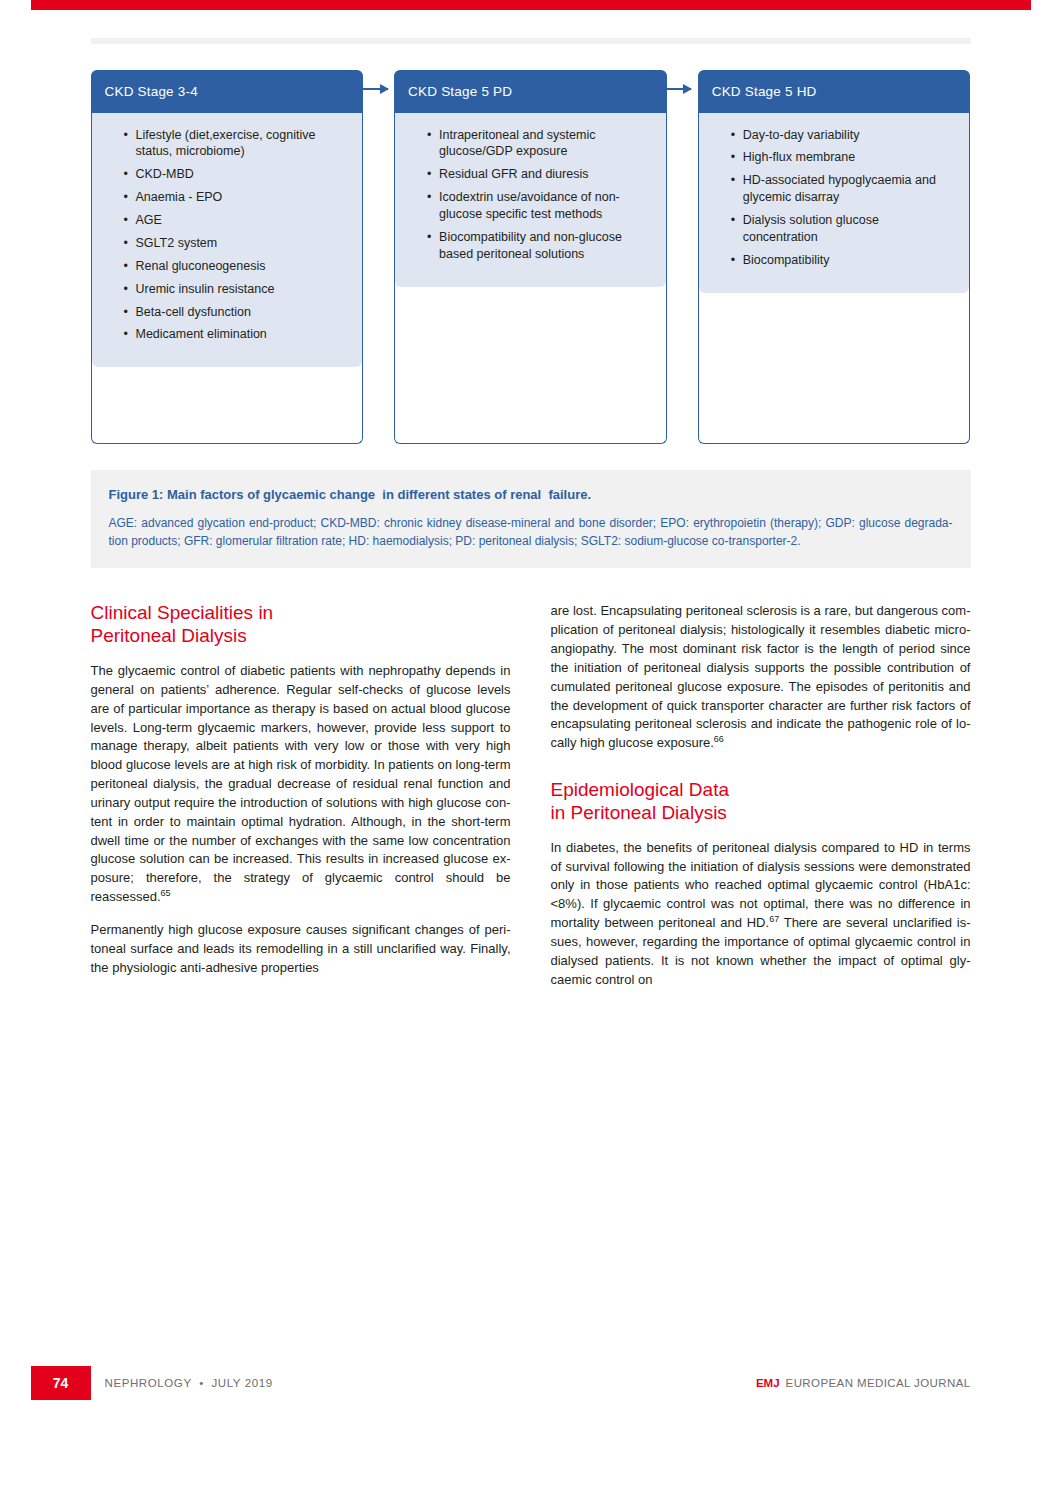CKD Stage 3-4
Lifestyle (diet,exercise, cognitive status, microbiome)
CKD-MBD
Anaemia - EPO
AGE
SGLT2 system
Renal gluconeogenesis
Uremic insulin resistance
Beta-cell dysfunction
Medicament elimination
CKD Stage 5 PD
Intraperitoneal and systemic glucose/GDP exposure
Residual GFR and diuresis
Icodextrin use/avoidance of non-glucose specific test methods
Biocompatibility and non-glucose based peritoneal solutions
CKD Stage 5 HD
Day-to-day variability
High-flux membrane
HD-associated hypoglycaemia and glycemic disarray
Dialysis solution glucose concentration
Biocompatibility
Figure 1: Main factors of glycaemic change in different states of renal failure.
AGE: advanced glycation end-product; CKD-MBD: chronic kidney disease-mineral and bone disorder; EPO: erythropoietin (therapy); GDP: glucose degradation products; GFR: glomerular filtration rate; HD: haemodialysis; PD: peritoneal dialysis; SGLT2: sodium-glucose co-transporter-2.
Clinical Specialities in
Peritoneal Dialysis
The glycaemic control of diabetic patients with nephropathy depends in general on patients’ adherence. Regular self-checks of glucose levels are of particular importance as therapy is based on actual blood glucose levels. Long-term glycaemic markers, however, provide less support to manage therapy, albeit patients with very low or those with very high blood glucose levels are at high risk of morbidity. In patients on long-term peritoneal dialysis, the gradual decrease of residual renal function and urinary output require the introduction of solutions with high glucose content in order to maintain optimal hydration. Although, in the short-term dwell time or the number of exchanges with the same low concentration glucose solution can be increased. This results in increased glucose exposure; therefore, the strategy of glycaemic control should be reassessed.65
Permanently high glucose exposure causes significant changes of peritoneal surface and leads its remodelling in a still unclarified way. Finally, the physiologic anti-adhesive properties
are lost. Encapsulating peritoneal sclerosis is a rare, but dangerous complication of peritoneal dialysis; histologically it resembles diabetic micro-angiopathy. The most dominant risk factor is the length of period since the initiation of peritoneal dialysis supports the possible contribution of cumulated peritoneal glucose exposure. The episodes of peritonitis and the development of quick transporter character are further risk factors of encapsulating peritoneal sclerosis and indicate the pathogenic role of locally high glucose exposure.66
Epidemiological Data
in Peritoneal Dialysis
In diabetes, the benefits of peritoneal dialysis compared to HD in terms of survival following the initiation of dialysis sessions were demonstrated only in those patients who reached optimal glycaemic control (HbA1c: <8%). If glycaemic control was not optimal, there was no difference in mortality between peritoneal and HD.67 There are several unclarified issues, however, regarding the importance of optimal glycaemic control in dialysed patients. It is not known whether the impact of optimal glycaemic control on
74
Nephrology • July 2019
EMJ European Medical Journal